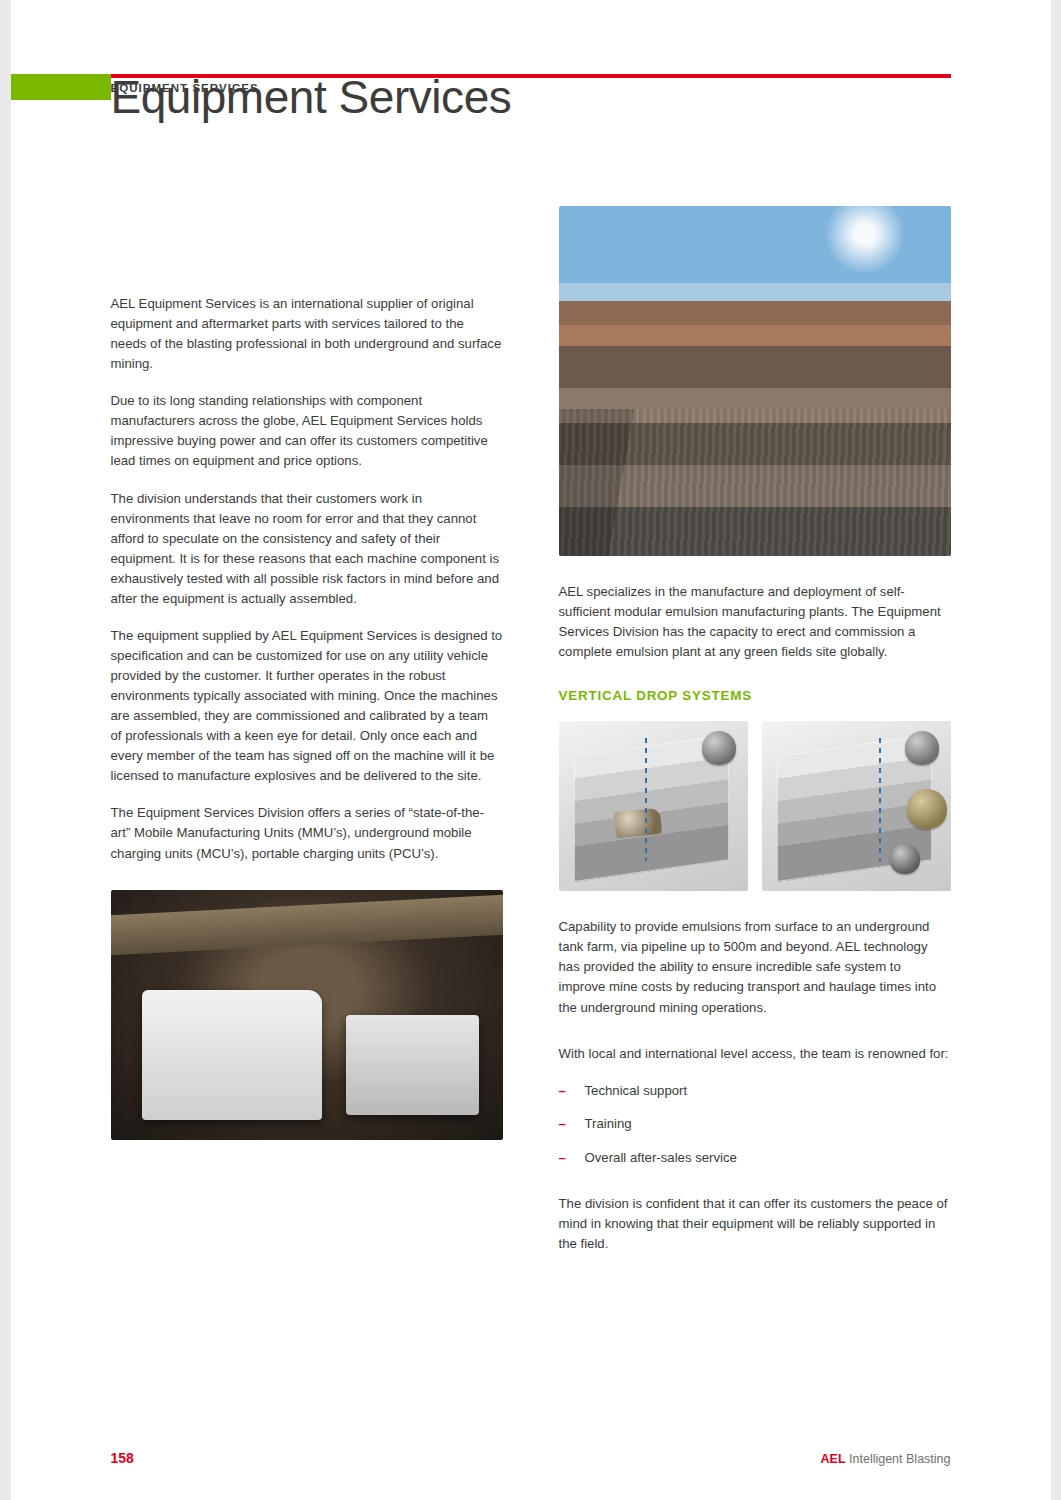EQUIPMENT SERVICES
Equipment Services
AEL Equipment Services is an international supplier of original equipment and aftermarket parts with services tailored to the needs of the blasting professional in both underground and surface mining.
Due to its long standing relationships with component manufacturers across the globe, AEL Equipment Services holds impressive buying power and can offer its customers competitive lead times on equipment and price options.
The division understands that their customers work in environments that leave no room for error and that they cannot afford to speculate on the consistency and safety of their equipment. It is for these reasons that each machine component is exhaustively tested with all possible risk factors in mind before and after the equipment is actually assembled.
The equipment supplied by AEL Equipment Services is designed to specification and can be customized for use on any utility vehicle provided by the customer. It further operates in the robust environments typically associated with mining. Once the machines are assembled, they are commissioned and calibrated by a team of professionals with a keen eye for detail. Only once each and every member of the team has signed off on the machine will it be licensed to manufacture explosives and be delivered to the site.
The Equipment Services Division offers a series of “state-of-the-art” Mobile Manufacturing Units (MMU’s), underground mobile charging units (MCU’s), portable charging units (PCU’s).
AEL specializes in the manufacture and deployment of self-sufficient modular emulsion manufacturing plants. The Equipment Services Division has the capacity to erect and commission a complete emulsion plant at any green fields site globally.
Vertical Drop Systems
Capability to provide emulsions from surface to an underground tank farm, via pipeline up to 500m and beyond. AEL technology has provided the ability to ensure incredible safe system to improve mine costs by reducing transport and haulage times into the underground mining operations.
With local and international level access, the team is renowned for:
Technical support
Training
Overall after-sales service
The division is confident that it can offer its customers the peace of mind in knowing that their equipment will be reliably supported in the field.
158
AEL Intelligent Blasting